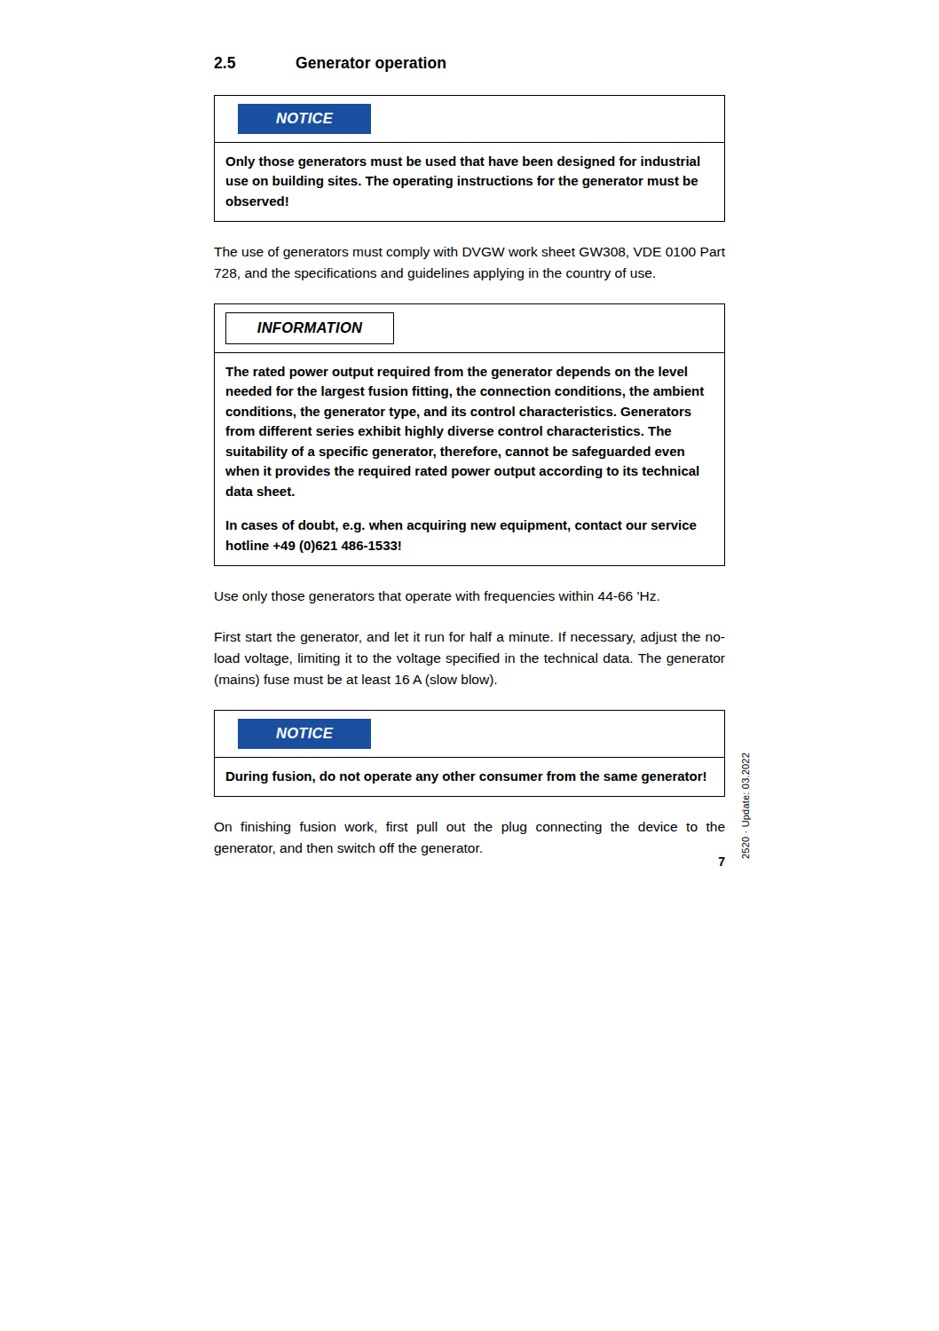2.5 Generator operation
NOTICE
Only those generators must be used that have been designed for industrial use on building sites. The operating instructions for the generator must be observed!
The use of generators must comply with DVGW work sheet GW308, VDE 0100 Part 728, and the specifications and guidelines applying in the country of use.
INFORMATION
The rated power output required from the generator depends on the level needed for the largest fusion fitting, the connection conditions, the ambient conditions, the generator type, and its control characteristics. Generators from different series exhibit highly diverse control characteristics. The suitability of a specific generator, therefore, cannot be safeguarded even when it provides the required rated power output according to its technical data sheet.
In cases of doubt, e.g. when acquiring new equipment, contact our service hotline +49 (0)621 486-1533!
Use only those generators that operate with frequencies within 44-66 'Hz.
First start the generator, and let it run for half a minute. If necessary, adjust the no-load voltage, limiting it to the voltage specified in the technical data. The generator (mains) fuse must be at least 16 A (slow blow).
NOTICE
During fusion, do not operate any other consumer from the same generator!
On finishing fusion work, first pull out the plug connecting the device to the generator, and then switch off the generator.
2520 · Update: 03.2022
7